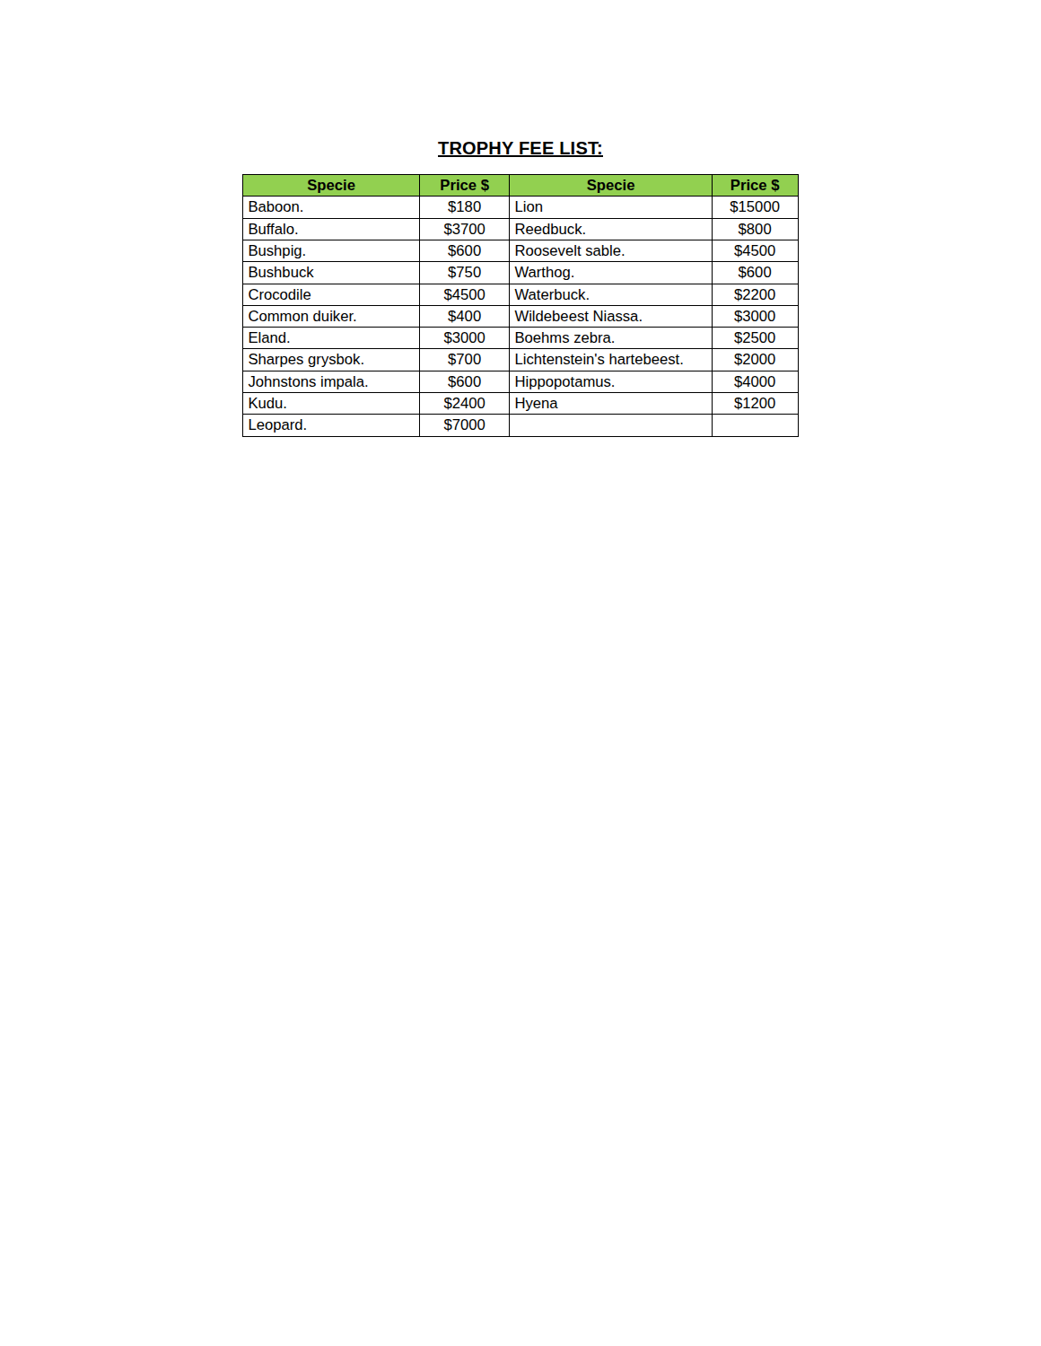TROPHY FEE LIST:
| Specie | Price $ | Specie | Price $ |
| --- | --- | --- | --- |
| Baboon. | $180 | Lion | $15000 |
| Buffalo. | $3700 | Reedbuck. | $800 |
| Bushpig. | $600 | Roosevelt sable. | $4500 |
| Bushbuck | $750 | Warthog. | $600 |
| Crocodile | $4500 | Waterbuck. | $2200 |
| Common duiker. | $400 | Wildebeest Niassa. | $3000 |
| Eland. | $3000 | Boehms zebra. | $2500 |
| Sharpes grysbok. | $700 | Lichtenstein's hartebeest. | $2000 |
| Johnstons impala. | $600 | Hippopotamus. | $4000 |
| Kudu. | $2400 | Hyena | $1200 |
| Leopard. | $7000 | | |